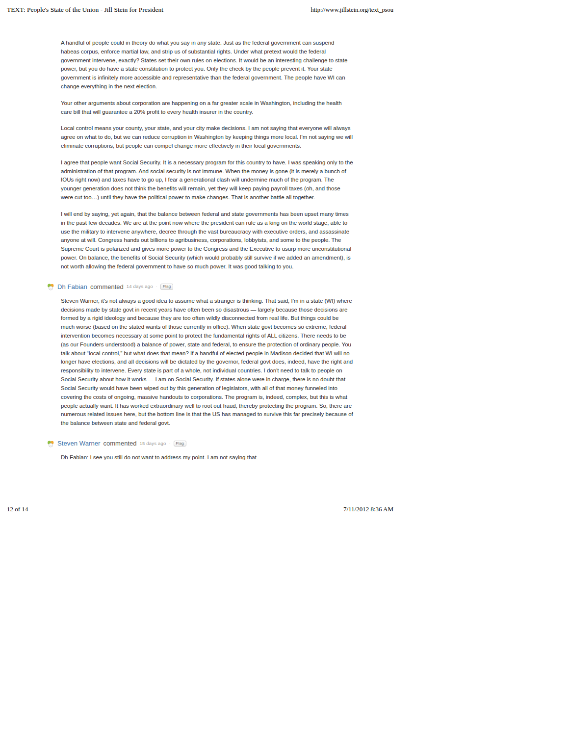TEXT: People's State of the Union - Jill Stein for President http://www.jillstein.org/text_psou
A handful of people could in theory do what you say in any state. Just as the federal government can suspend habeas corpus, enforce martial law, and strip us of substantial rights. Under what pretext would the federal government intervene, exactly? States set their own rules on elections. It would be an interesting challenge to state power, but you do have a state constitution to protect you. Only the check by the people prevent it. Your state government is infinitely more accessible and representative than the federal government. The people have WI can change everything in the next election.
Your other arguments about corporation are happening on a far greater scale in Washington, including the health care bill that will guarantee a 20% profit to every health insurer in the country.
Local control means your county, your state, and your city make decisions. I am not saying that everyone will always agree on what to do, but we can reduce corruption in Washington by keeping things more local. I'm not saying we will eliminate corruptions, but people can compel change more effectively in their local governments.
I agree that people want Social Security. It is a necessary program for this country to have. I was speaking only to the administration of that program. And social security is not immune. When the money is gone (it is merely a bunch of IOUs right now) and taxes have to go up, I fear a generational clash will undermine much of the program. The younger generation does not think the benefits will remain, yet they will keep paying payroll taxes (oh, and those were cut too…) until they have the political power to make changes. That is another battle all together.
I will end by saying, yet again, that the balance between federal and state governments has been upset many times in the past few decades. We are at the point now where the president can rule as a king on the world stage, able to use the military to intervene anywhere, decree through the vast bureaucracy with executive orders, and assassinate anyone at will. Congress hands out billions to agribusiness, corporations, lobbyists, and some to the people. The Supreme Court is polarized and gives more power to the Congress and the Executive to usurp more unconstitutional power. On balance, the benefits of Social Security (which would probably still survive if we added an amendment), is not worth allowing the federal government to have so much power. It was good talking to you.
Dh Fabian commented 14 days ago · Flag
Steven Warner, it's not always a good idea to assume what a stranger is thinking. That said, I'm in a state (WI) where decisions made by state govt in recent years have often been so disastrous — largely because those decisions are formed by a rigid ideology and because they are too often wildly disconnected from real life. But things could be much worse (based on the stated wants of those currently in office). When state govt becomes so extreme, federal intervention becomes necessary at some point to protect the fundamental rights of ALL citizens. There needs to be (as our Founders understood) a balance of power, state and federal, to ensure the protection of ordinary people. You talk about “local control,” but what does that mean? If a handful of elected people in Madison decided that WI will no longer have elections, and all decisions will be dictated by the governor, federal govt does, indeed, have the right and responsibility to intervene. Every state is part of a whole, not individual countries. I don't need to talk to people on Social Security about how it works — I am on Social Security. If states alone were in charge, there is no doubt that Social Security would have been wiped out by this generation of legislators, with all of that money funneled into covering the costs of ongoing, massive handouts to corporations. The program is, indeed, complex, but this is what people actually want. It has worked extraordinary well to root out fraud, thereby protecting the program. So, there are numerous related issues here, but the bottom line is that the US has managed to survive this far precisely because of the balance between state and federal govt.
Steven Warner commented 15 days ago · Flag
Dh Fabian: I see you still do not want to address my point. I am not saying that
12 of 14 7/11/2012 8:36 AM